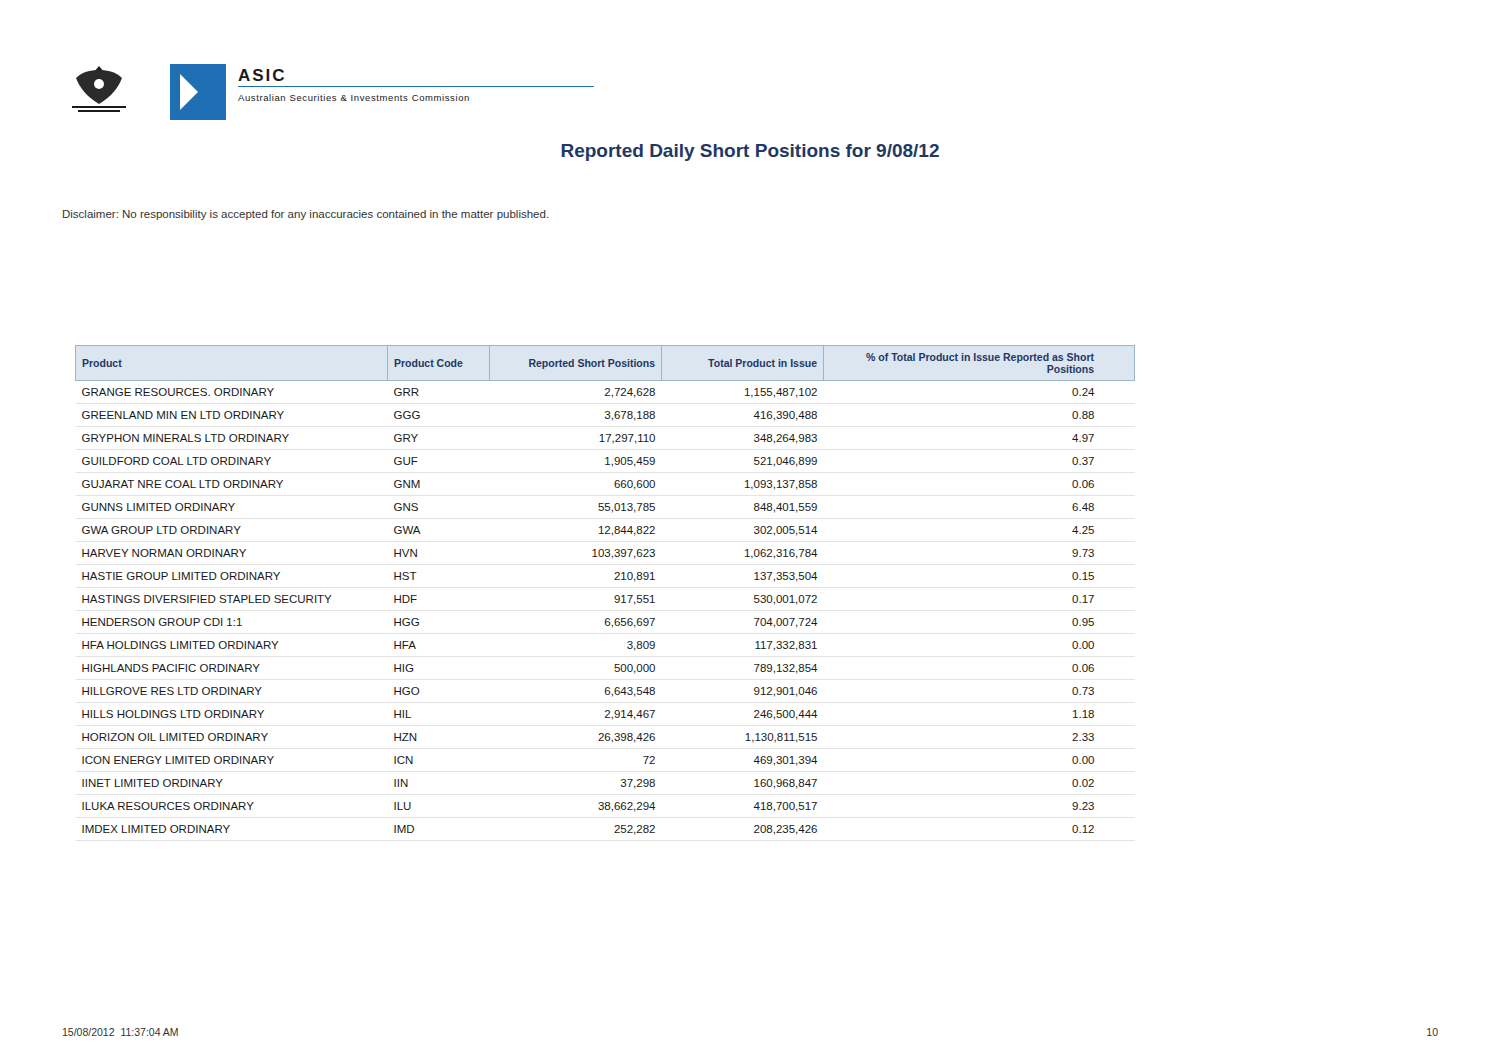ASIC
Australian Securities & Investments Commission
Reported Daily Short Positions for 9/08/12
Disclaimer: No responsibility is accepted for any inaccuracies contained in the matter published.
| Product | Product Code | Reported Short Positions | Total Product in Issue | % of Total Product in Issue Reported as Short Positions |
| --- | --- | --- | --- | --- |
| GRANGE RESOURCES. ORDINARY | GRR | 2,724,628 | 1,155,487,102 | 0.24 |
| GREENLAND MIN EN LTD ORDINARY | GGG | 3,678,188 | 416,390,488 | 0.88 |
| GRYPHON MINERALS LTD ORDINARY | GRY | 17,297,110 | 348,264,983 | 4.97 |
| GUILDFORD COAL LTD ORDINARY | GUF | 1,905,459 | 521,046,899 | 0.37 |
| GUJARAT NRE COAL LTD ORDINARY | GNM | 660,600 | 1,093,137,858 | 0.06 |
| GUNNS LIMITED ORDINARY | GNS | 55,013,785 | 848,401,559 | 6.48 |
| GWA GROUP LTD ORDINARY | GWA | 12,844,822 | 302,005,514 | 4.25 |
| HARVEY NORMAN ORDINARY | HVN | 103,397,623 | 1,062,316,784 | 9.73 |
| HASTIE GROUP LIMITED ORDINARY | HST | 210,891 | 137,353,504 | 0.15 |
| HASTINGS DIVERSIFIED STAPLED SECURITY | HDF | 917,551 | 530,001,072 | 0.17 |
| HENDERSON GROUP CDI 1:1 | HGG | 6,656,697 | 704,007,724 | 0.95 |
| HFA HOLDINGS LIMITED ORDINARY | HFA | 3,809 | 117,332,831 | 0.00 |
| HIGHLANDS PACIFIC ORDINARY | HIG | 500,000 | 789,132,854 | 0.06 |
| HILLGROVE RES LTD ORDINARY | HGO | 6,643,548 | 912,901,046 | 0.73 |
| HILLS HOLDINGS LTD ORDINARY | HIL | 2,914,467 | 246,500,444 | 1.18 |
| HORIZON OIL LIMITED ORDINARY | HZN | 26,398,426 | 1,130,811,515 | 2.33 |
| ICON ENERGY LIMITED ORDINARY | ICN | 72 | 469,301,394 | 0.00 |
| IINET LIMITED ORDINARY | IIN | 37,298 | 160,968,847 | 0.02 |
| ILUKA RESOURCES ORDINARY | ILU | 38,662,294 | 418,700,517 | 9.23 |
| IMDEX LIMITED ORDINARY | IMD | 252,282 | 208,235,426 | 0.12 |
15/08/2012 11:37:04 AM
10